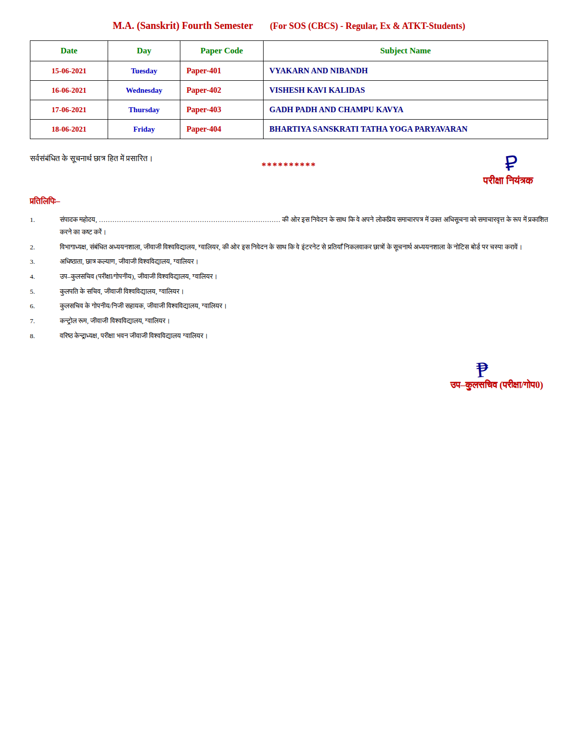M.A. (Sanskrit) Fourth Semester (For SOS (CBCS) - Regular, Ex & ATKT-Students)
| Date | Day | Paper Code | Subject Name |
| --- | --- | --- | --- |
| 15-06-2021 | Tuesday | Paper-401 | VYAKARN AND NIBANDH |
| 16-06-2021 | Wednesday | Paper-402 | VISHESH KAVI KALIDAS |
| 17-06-2021 | Thursday | Paper-403 | GADH PADH AND CHAMPU KAVYA |
| 18-06-2021 | Friday | Paper-404 | BHARTIYA SANSKRATI TATHA YOGA PARYAVARAN |
सर्वसंबंधित के सूचनार्थ छात्र हित में प्रसारित।
**********
₽
परीक्षा नियंत्रक
प्रतिलिपिः–
संपादक महोदय, ……………………………………………………………………… की ओर इस निवेदन के साथ कि वे अपने लोकप्रिय समाचारपत्र में उक्त अधिसूचना को समाचारवृत्त के रूप में प्रकाशित करने का कष्ट करें।
विभागाध्यक्ष, संबंधित अध्ययनशाला, जीवाजी विश्वविद्यालय, ग्वालियर, की ओर इस निवेदन के साथ कि वे इंटरनेट से प्रतियाँ निकलवाकर छात्रों के सूचनार्थ अध्ययनशाला के नोटिस बोर्ड पर चस्पा करावें।
अधिष्ठाता, छात्र कल्याण, जीवाजी विश्वविद्यालय, ग्वालियर।
उप–कुलसचिव (परीक्षा/गोपनीय), जीवाजी विश्वविद्यालय, ग्वालियर।
कुलपति के सचिव, जीवाजी विश्वविद्यालय, ग्वालियर।
कुलसचिव के गोपनीय/निजी सहायक, जीवाजी विश्वविद्यालय, ग्वालियर।
कन्ट्रोल रूम, जीवाजी विश्वविद्यालय, ग्वालियर।
वरिष्ठ केन्द्राध्यक्ष, परीक्षा भवन जीवाजी विश्वविद्यालय ग्वालियर।
₱
उप–कुलसचिव (परीक्षा/गोप0)